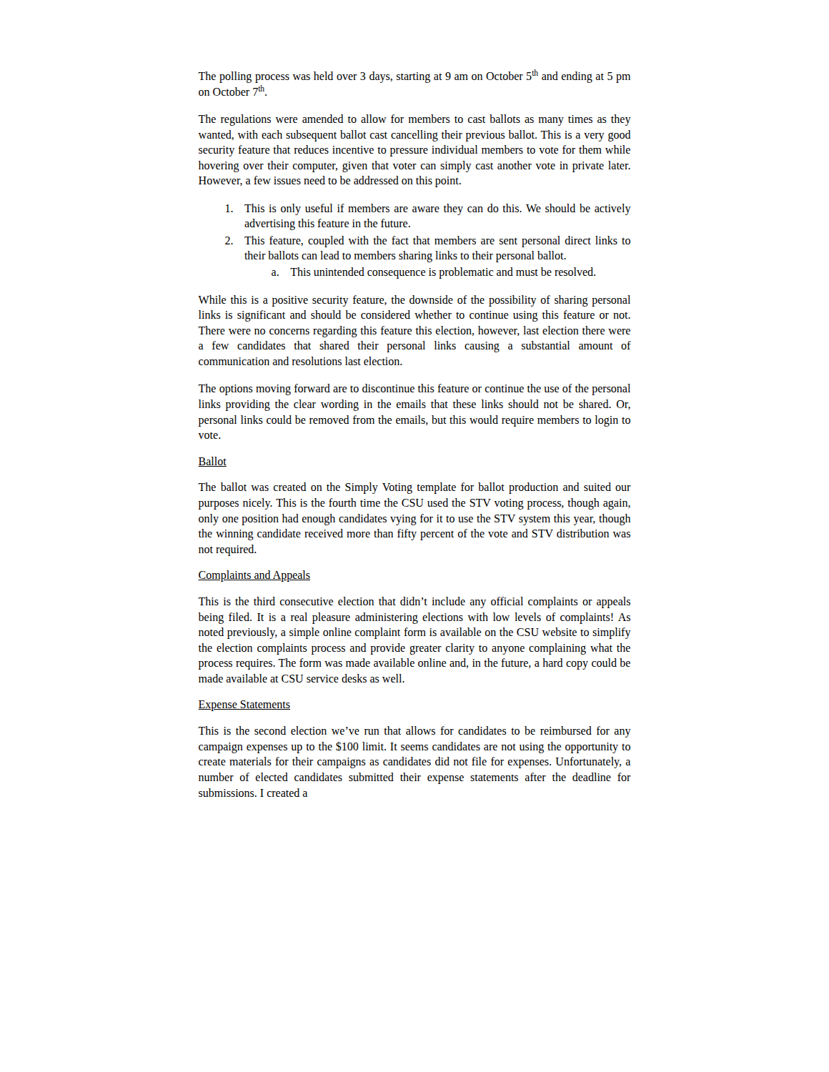The polling process was held over 3 days, starting at 9 am on October 5th and ending at 5 pm on October 7th.
The regulations were amended to allow for members to cast ballots as many times as they wanted, with each subsequent ballot cast cancelling their previous ballot. This is a very good security feature that reduces incentive to pressure individual members to vote for them while hovering over their computer, given that voter can simply cast another vote in private later. However, a few issues need to be addressed on this point.
This is only useful if members are aware they can do this. We should be actively advertising this feature in the future.
This feature, coupled with the fact that members are sent personal direct links to their ballots can lead to members sharing links to their personal ballot.
This unintended consequence is problematic and must be resolved.
While this is a positive security feature, the downside of the possibility of sharing personal links is significant and should be considered whether to continue using this feature or not. There were no concerns regarding this feature this election, however, last election there were a few candidates that shared their personal links causing a substantial amount of communication and resolutions last election.
The options moving forward are to discontinue this feature or continue the use of the personal links providing the clear wording in the emails that these links should not be shared. Or, personal links could be removed from the emails, but this would require members to login to vote.
Ballot
The ballot was created on the Simply Voting template for ballot production and suited our purposes nicely. This is the fourth time the CSU used the STV voting process, though again, only one position had enough candidates vying for it to use the STV system this year, though the winning candidate received more than fifty percent of the vote and STV distribution was not required.
Complaints and Appeals
This is the third consecutive election that didn’t include any official complaints or appeals being filed. It is a real pleasure administering elections with low levels of complaints! As noted previously, a simple online complaint form is available on the CSU website to simplify the election complaints process and provide greater clarity to anyone complaining what the process requires. The form was made available online and, in the future, a hard copy could be made available at CSU service desks as well.
Expense Statements
This is the second election we’ve run that allows for candidates to be reimbursed for any campaign expenses up to the $100 limit. It seems candidates are not using the opportunity to create materials for their campaigns as candidates did not file for expenses. Unfortunately, a number of elected candidates submitted their expense statements after the deadline for submissions. I created a